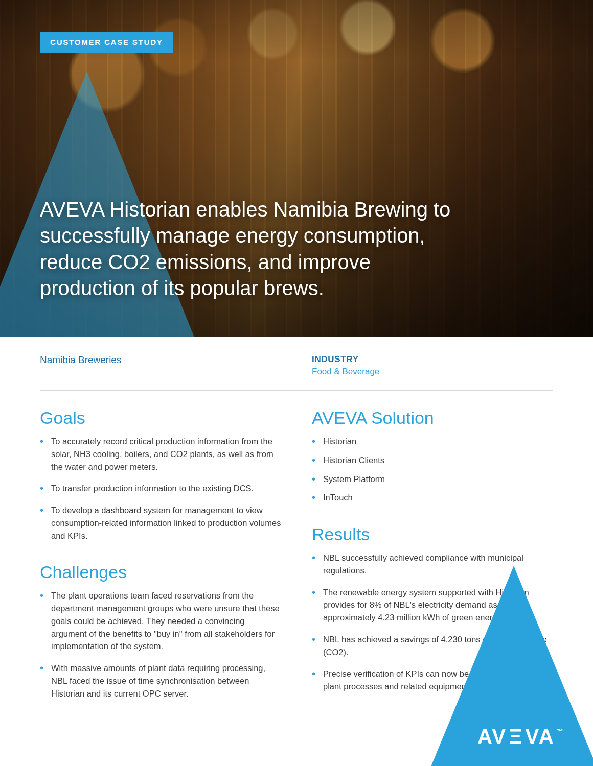CUSTOMER CASE STUDY
AVEVA Historian enables Namibia Brewing to successfully manage energy consumption, reduce CO2 emissions, and improve production of its popular brews.
Namibia Breweries
INDUSTRY
Food & Beverage
Goals
To accurately record critical production information from the solar, NH3 cooling, boilers, and CO2 plants, as well as from the water and power meters.
To transfer production information to the existing DCS.
To develop a dashboard system for management to view consumption-related information linked to production volumes and KPIs.
Challenges
The plant operations team faced reservations from the department management groups who were unsure that these goals could be achieved. They needed a convincing argument of the benefits to "buy in" from all stakeholders for implementation of the system.
With massive amounts of plant data requiring processing, NBL faced the issue of time synchronisation between Historian and its current OPC server.
AVEVA Solution
Historian
Historian Clients
System Platform
InTouch
Results
NBL successfully achieved compliance with municipal regulations.
The renewable energy system supported with Historian provides for 8% of NBL's electricity demand as well as approximately 4.23 million kWh of green energy.
NBL has achieved a savings of 4,230 tons of carbon dioxide (CO2).
Precise verification of KPIs can now be obtained to evaluate plant processes and related equipment operations.
AVΞVA™